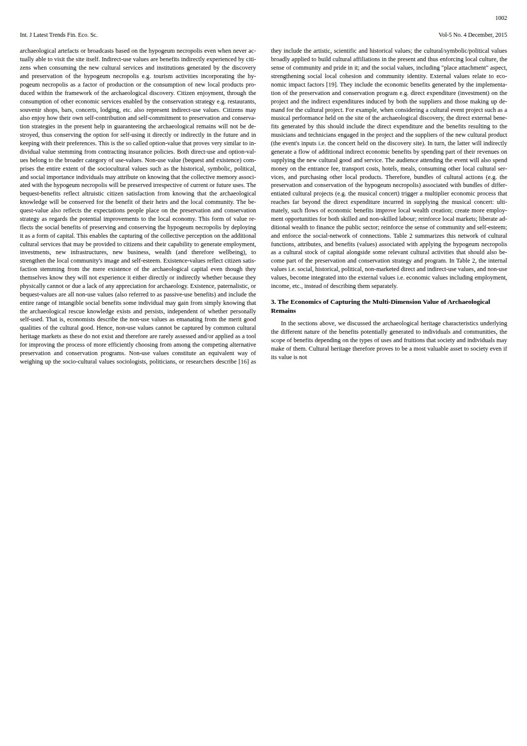1002
Int. J Latest Trends Fin. Eco. Sc. Vol-5 No. 4 December, 2015
archaeological artefacts or broadcasts based on the hypogeum necropolis even when never actually able to visit the site itself. Indirect-use values are benefits indirectly experienced by citizens when consuming the new cultural services and institutions generated by the discovery and preservation of the hypogeum necropolis e.g. tourism activities incorporating the hypogeum necropolis as a factor of production or the consumption of new local products produced within the framework of the archaeological discovery. Citizen enjoyment, through the consumption of other economic services enabled by the conservation strategy e.g. restaurants, souvenir shops, bars, concerts, lodging, etc. also represent indirect-use values. Citizens may also enjoy how their own self-contribution and self-commitment to preservation and conservation strategies in the present help in guaranteeing the archaeological remains will not be destroyed, thus conserving the option for self-using it directly or indirectly in the future and in keeping with their preferences. This is the so called option-value that proves very similar to individual value stemming from contracting insurance policies. Both direct-use and option-values belong to the broader category of use-values. Non-use value (bequest and existence) comprises the entire extent of the sociocultural values such as the historical, symbolic, political, and social importance individuals may attribute on knowing that the collective memory associated with the hypogeum necropolis will be preserved irrespective of current or future uses. The bequest-benefits reflect altruistic citizen satisfaction from knowing that the archaeological knowledge will be conserved for the benefit of their heirs and the local community. The bequest-value also reflects the expectations people place on the preservation and conservation strategy as regards the potential improvements to the local economy. This form of value reflects the social benefits of preserving and conserving the hypogeum necropolis by deploying it as a form of capital. This enables the capturing of the collective perception on the additional cultural services that may be provided to citizens and their capability to generate employment, investments, new infrastructures, new business, wealth (and therefore wellbeing), to strengthen the local community's image and self-esteem. Existence-values reflect citizen satisfaction stemming from the mere existence of the archaeological capital even though they themselves know they will not experience it either directly or indirectly whether because they physically cannot or due a lack of any appreciation for archaeology. Existence, paternalistic, or bequest-values are all non-use values (also referred to as passive-use benefits) and include the entire range of intangible social benefits some individual may gain from simply knowing that the archaeological rescue knowledge exists and persists, independent of whether personally self-used. That is, economists describe the non-use values as emanating from the merit good qualities of the cultural good. Hence, non-use values cannot be captured by common cultural heritage markets as these do not exist and therefore are rarely assessed and/or applied as a tool for improving the process of more efficiently choosing from among the competing alternative preservation and conservation programs. Non-use values constitute an equivalent way of weighing up the socio-cultural values sociologists, politicians, or researchers describe [16] as they include the artistic, scientific and historical values; the cultural/symbolic/political values broadly applied to build cultural affiliations in the present and thus enforcing local culture, the sense of community and pride in it; and the social values, including "place attachment" aspect, strengthening social local cohesion and community identity. External values relate to economic impact factors [19]. They include the economic benefits generated by the implementation of the preservation and conservation program e.g. direct expenditure (investment) on the project and the indirect expenditures induced by both the suppliers and those making up demand for the cultural project. For example, when considering a cultural event project such as a musical performance held on the site of the archaeological discovery, the direct external benefits generated by this should include the direct expenditure and the benefits resulting to the musicians and technicians engaged in the project and the suppliers of the new cultural product (the event's inputs i.e. the concert held on the discovery site). In turn, the latter will indirectly generate a flow of additional indirect economic benefits by spending part of their revenues on supplying the new cultural good and service. The audience attending the event will also spend money on the entrance fee, transport costs, hotels, meals, consuming other local cultural services, and purchasing other local products. Therefore, bundles of cultural actions (e.g. the preservation and conservation of the hypogeum necropolis) associated with bundles of differentiated cultural projects (e.g. the musical concert) trigger a multiplier economic process that reaches far beyond the direct expenditure incurred in supplying the musical concert: ultimately, such flows of economic benefits improve local wealth creation; create more employment opportunities for both skilled and non-skilled labour; reinforce local markets; liberate additional wealth to finance the public sector; reinforce the sense of community and self-esteem; and enforce the social-network of connections. Table 2 summarizes this network of cultural functions, attributes, and benefits (values) associated with applying the hypogeum necropolis as a cultural stock of capital alongside some relevant cultural activities that should also become part of the preservation and conservation strategy and program. In Table 2, the internal values i.e. social, historical, political, non-marketed direct and indirect-use values, and non-use values, become integrated into the external values i.e. economic values including employment, income, etc., instead of describing them separately.
3. The Economics of Capturing the Multi-Dimension Value of Archaeological Remains
In the sections above, we discussed the archaeological heritage characteristics underlying the different nature of the benefits potentially generated to individuals and communities, the scope of benefits depending on the types of uses and fruitions that society and individuals may make of them. Cultural heritage therefore proves to be a most valuable asset to society even if its value is not